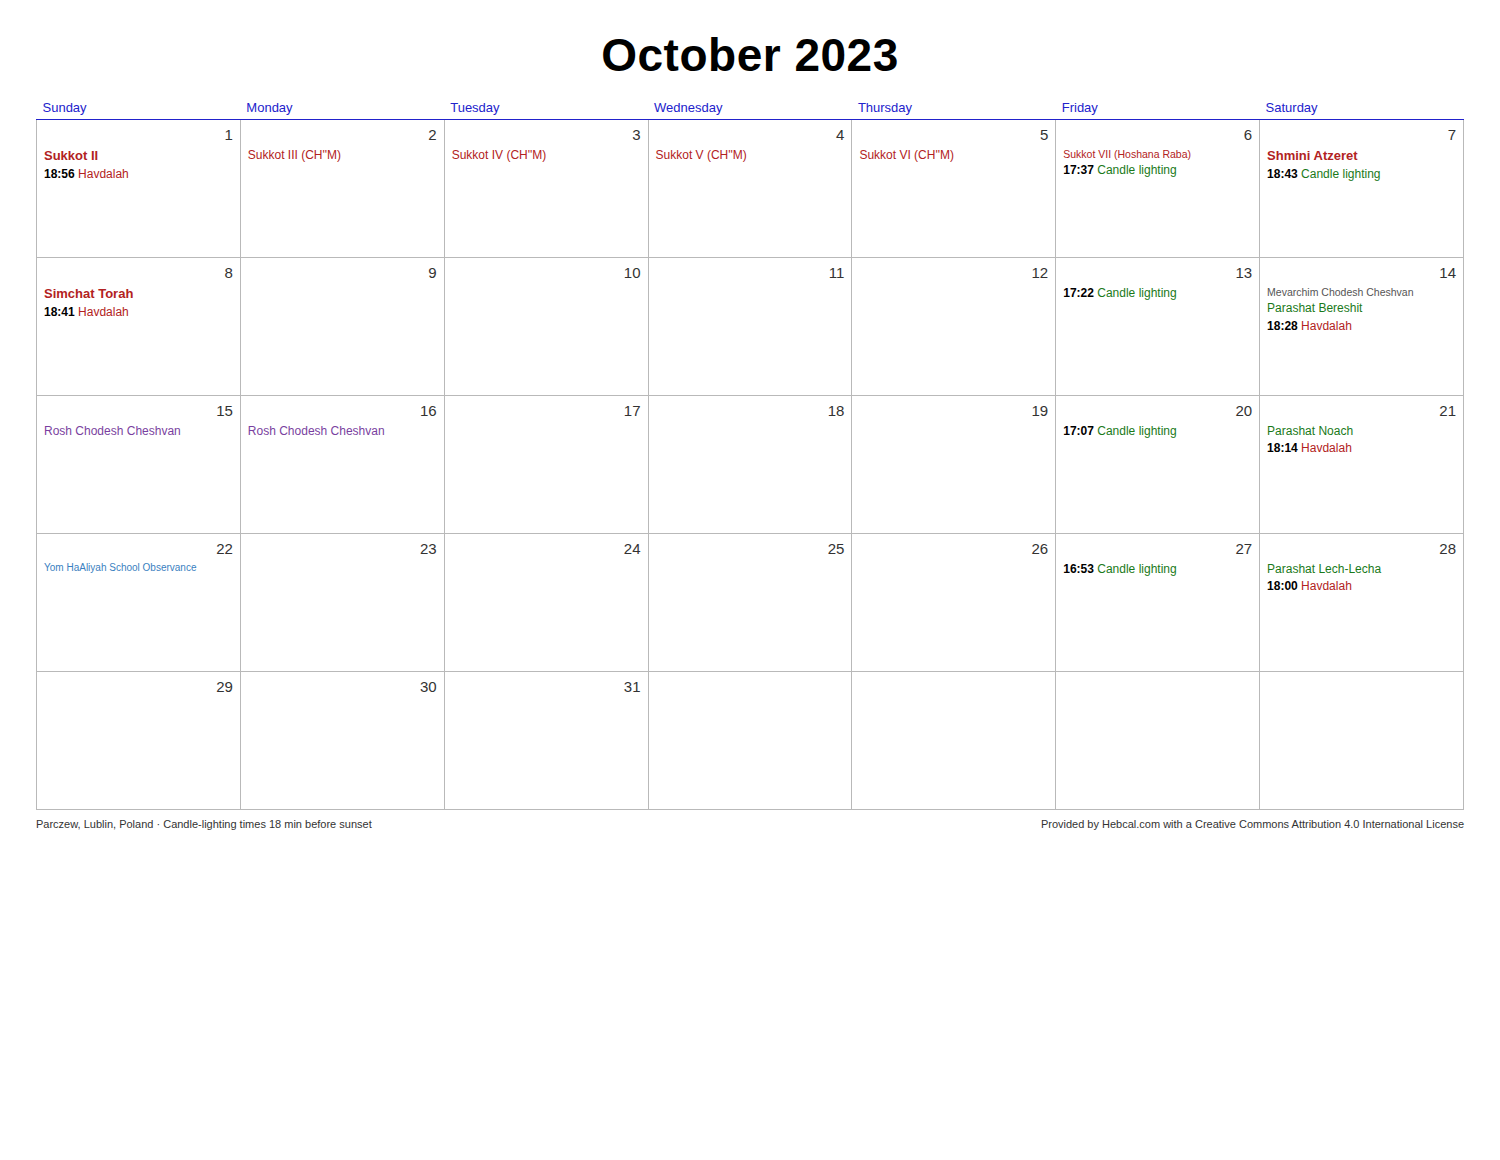October 2023
| Sunday | Monday | Tuesday | Wednesday | Thursday | Friday | Saturday |
| --- | --- | --- | --- | --- | --- | --- |
| 1 Sukkot II 18:56 Havdalah | 2 Sukkot III (CH''M) | 3 Sukkot IV (CH''M) | 4 Sukkot V (CH''M) | 5 Sukkot VI (CH''M) | 6 Sukkot VII (Hoshana Raba) 17:37 Candle lighting | 7 Shmini Atzeret 18:43 Candle lighting |
| 8 Simchat Torah 18:41 Havdalah | 9 | 10 | 11 | 12 | 13 17:22 Candle lighting | 14 Mevarchim Chodesh Cheshvan Parashat Bereshit 18:28 Havdalah |
| 15 Rosh Chodesh Cheshvan | 16 Rosh Chodesh Cheshvan | 17 | 18 | 19 | 20 17:07 Candle lighting | 21 Parashat Noach 18:14 Havdalah |
| 22 Yom HaAliyah School Observance | 23 | 24 | 25 | 26 | 27 16:53 Candle lighting | 28 Parashat Lech-Lecha 18:00 Havdalah |
| 29 | 30 | 31 | | | | |
Parczew, Lublin, Poland · Candle-lighting times 18 min before sunset
Provided by Hebcal.com with a Creative Commons Attribution 4.0 International License